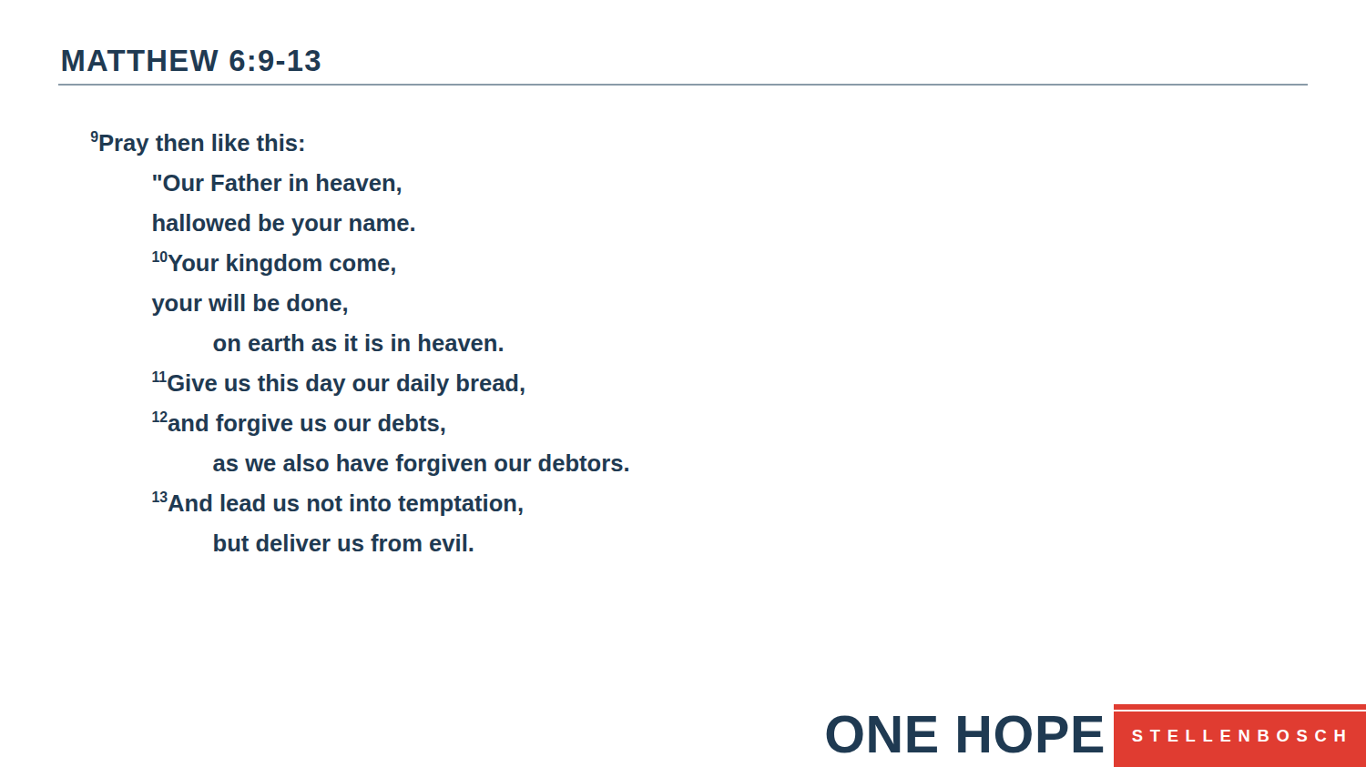Matthew 6:9-13
9Pray then like this:
"Our Father in heaven,
hallowed be your name.
10Your kingdom come,
your will be done,
on earth as it is in heaven.
11Give us this day our daily bread,
12and forgive us our debts,
as we also have forgiven our debtors.
13And lead us not into temptation,
but deliver us from evil.
ONE HOPE STELLENBOSCH